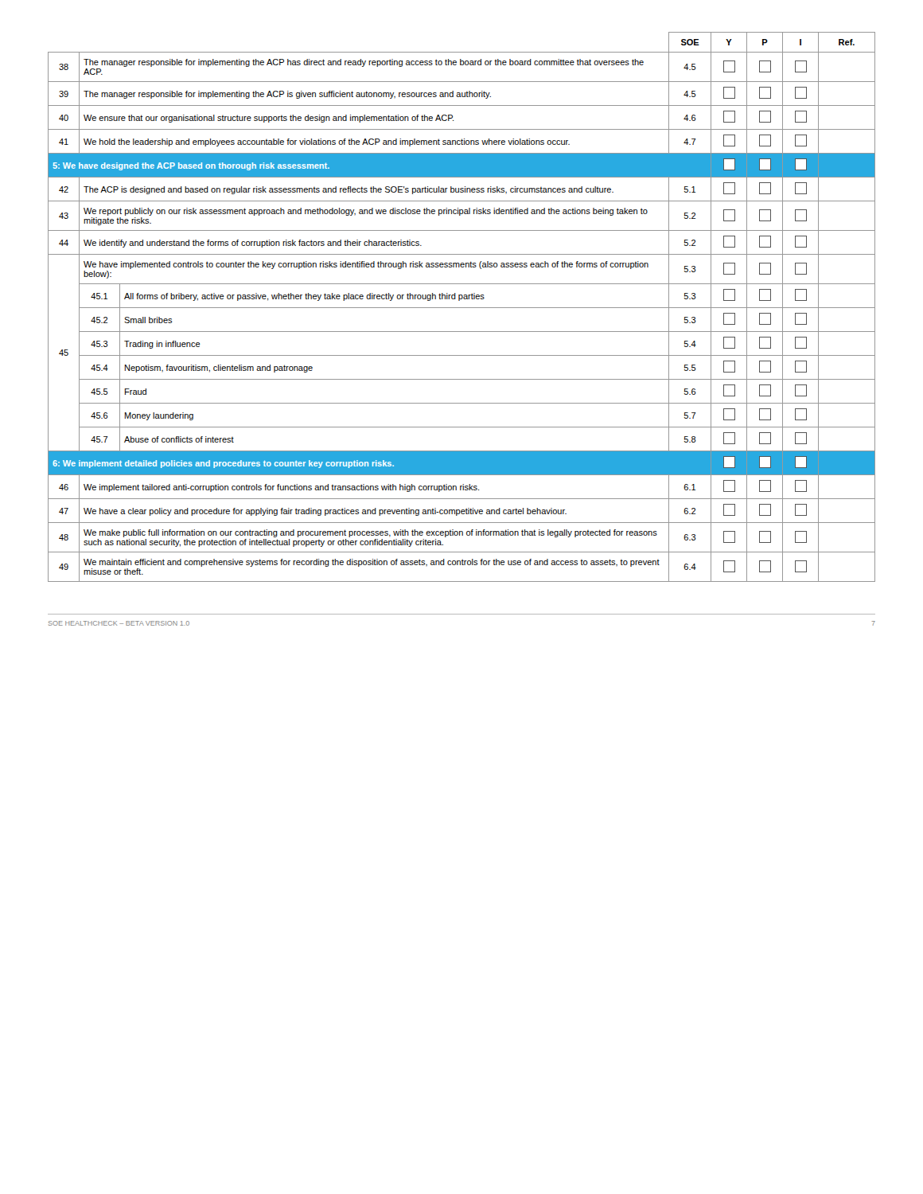| | SOE | Y | P | I | Ref. |
| --- | --- | --- | --- | --- | --- |
| 38 | The manager responsible for implementing the ACP has direct and ready reporting access to the board or the board committee that oversees the ACP. | 4.5 | | | | |
| 39 | The manager responsible for implementing the ACP is given sufficient autonomy, resources and authority. | 4.5 | | | | |
| 40 | We ensure that our organisational structure supports the design and implementation of the ACP. | 4.6 | | | | |
| 41 | We hold the leadership and employees accountable for violations of the ACP and implement sanctions where violations occur. | 4.7 | | | | |
| 5: We have designed the ACP based on thorough risk assessment. | | | | |
| 42 | The ACP is designed and based on regular risk assessments and reflects the SOE's particular business risks, circumstances and culture. | 5.1 | | | | |
| 43 | We report publicly on our risk assessment approach and methodology, and we disclose the principal risks identified and the actions being taken to mitigate the risks. | 5.2 | | | | |
| 44 | We identify and understand the forms of corruption risk factors and their characteristics. | 5.2 | | | | |
| 45 | We have implemented controls to counter the key corruption risks identified through risk assessments (also assess each of the forms of corruption below): | 5.3 | | | | |
| 45.1 | All forms of bribery, active or passive, whether they take place directly or through third parties | 5.3 | | | | |
| 45.2 | Small bribes | 5.3 | | | | |
| 45.3 | Trading in influence | 5.4 | | | | |
| 45.4 | Nepotism, favouritism, clientelism and patronage | 5.5 | | | | |
| 45.5 | Fraud | 5.6 | | | | |
| 45.6 | Money laundering | 5.7 | | | | |
| 45.7 | Abuse of conflicts of interest | 5.8 | | | | |
| 6: We implement detailed policies and procedures to counter key corruption risks. | | | | |
| 46 | We implement tailored anti-corruption controls for functions and transactions with high corruption risks. | 6.1 | | | | |
| 47 | We have a clear policy and procedure for applying fair trading practices and preventing anti-competitive and cartel behaviour. | 6.2 | | | | |
| 48 | We make public full information on our contracting and procurement processes, with the exception of information that is legally protected for reasons such as national security, the protection of intellectual property or other confidentiality criteria. | 6.3 | | | | |
| 49 | We maintain efficient and comprehensive systems for recording the disposition of assets, and controls for the use of and access to assets, to prevent misuse or theft. | 6.4 | | | | |
SOE HEALTHCHECK – BETA VERSION 1.0 7